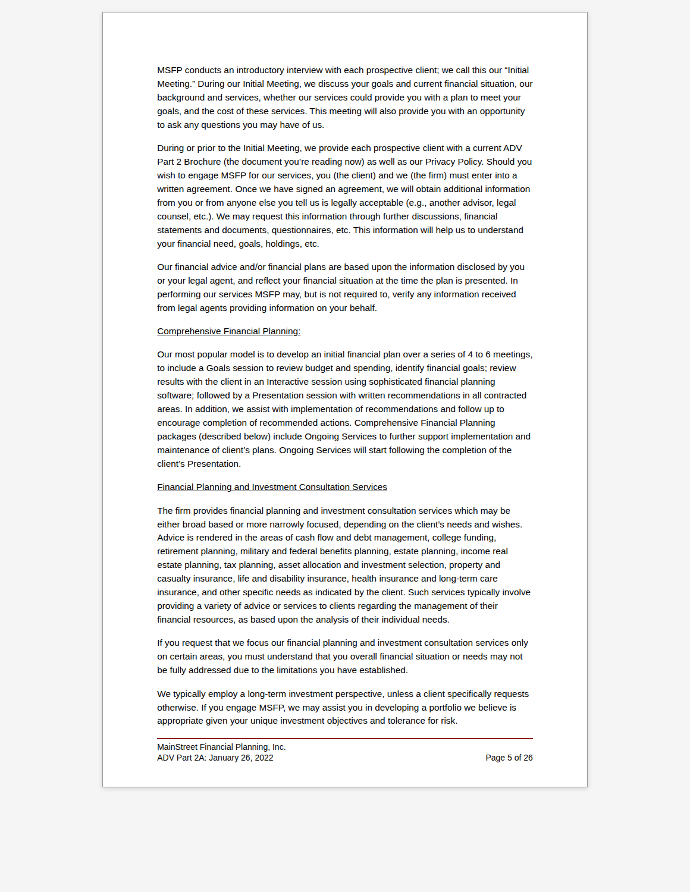MSFP conducts an introductory interview with each prospective client; we call this our “Initial Meeting.” During our Initial Meeting, we discuss your goals and current financial situation, our background and services, whether our services could provide you with a plan to meet your goals, and the cost of these services. This meeting will also provide you with an opportunity to ask any questions you may have of us.
During or prior to the Initial Meeting, we provide each prospective client with a current ADV Part 2 Brochure (the document you’re reading now) as well as our Privacy Policy. Should you wish to engage MSFP for our services, you (the client) and we (the firm) must enter into a written agreement. Once we have signed an agreement, we will obtain additional information from you or from anyone else you tell us is legally acceptable (e.g., another advisor, legal counsel, etc.). We may request this information through further discussions, financial statements and documents, questionnaires, etc. This information will help us to understand your financial need, goals, holdings, etc.
Our financial advice and/or financial plans are based upon the information disclosed by you or your legal agent, and reflect your financial situation at the time the plan is presented. In performing our services MSFP may, but is not required to, verify any information received from legal agents providing information on your behalf.
Comprehensive Financial Planning:
Our most popular model is to develop an initial financial plan over a series of 4 to 6 meetings, to include a Goals session to review budget and spending, identify financial goals; review results with the client in an Interactive session using sophisticated financial planning software; followed by a Presentation session with written recommendations in all contracted areas. In addition, we assist with implementation of recommendations and follow up to encourage completion of recommended actions. Comprehensive Financial Planning packages (described below) include Ongoing Services to further support implementation and maintenance of client’s plans. Ongoing Services will start following the completion of the client’s Presentation.
Financial Planning and Investment Consultation Services
The firm provides financial planning and investment consultation services which may be either broad based or more narrowly focused, depending on the client’s needs and wishes. Advice is rendered in the areas of cash flow and debt management, college funding, retirement planning, military and federal benefits planning, estate planning, income real estate planning, tax planning, asset allocation and investment selection, property and casualty insurance, life and disability insurance, health insurance and long-term care insurance, and other specific needs as indicated by the client. Such services typically involve providing a variety of advice or services to clients regarding the management of their financial resources, as based upon the analysis of their individual needs.
If you request that we focus our financial planning and investment consultation services only on certain areas, you must understand that you overall financial situation or needs may not be fully addressed due to the limitations you have established.
We typically employ a long-term investment perspective, unless a client specifically requests otherwise. If you engage MSFP, we may assist you in developing a portfolio we believe is appropriate given your unique investment objectives and tolerance for risk.
MainStreet Financial Planning, Inc.
ADV Part 2A: January 26, 2022
Page 5 of 26